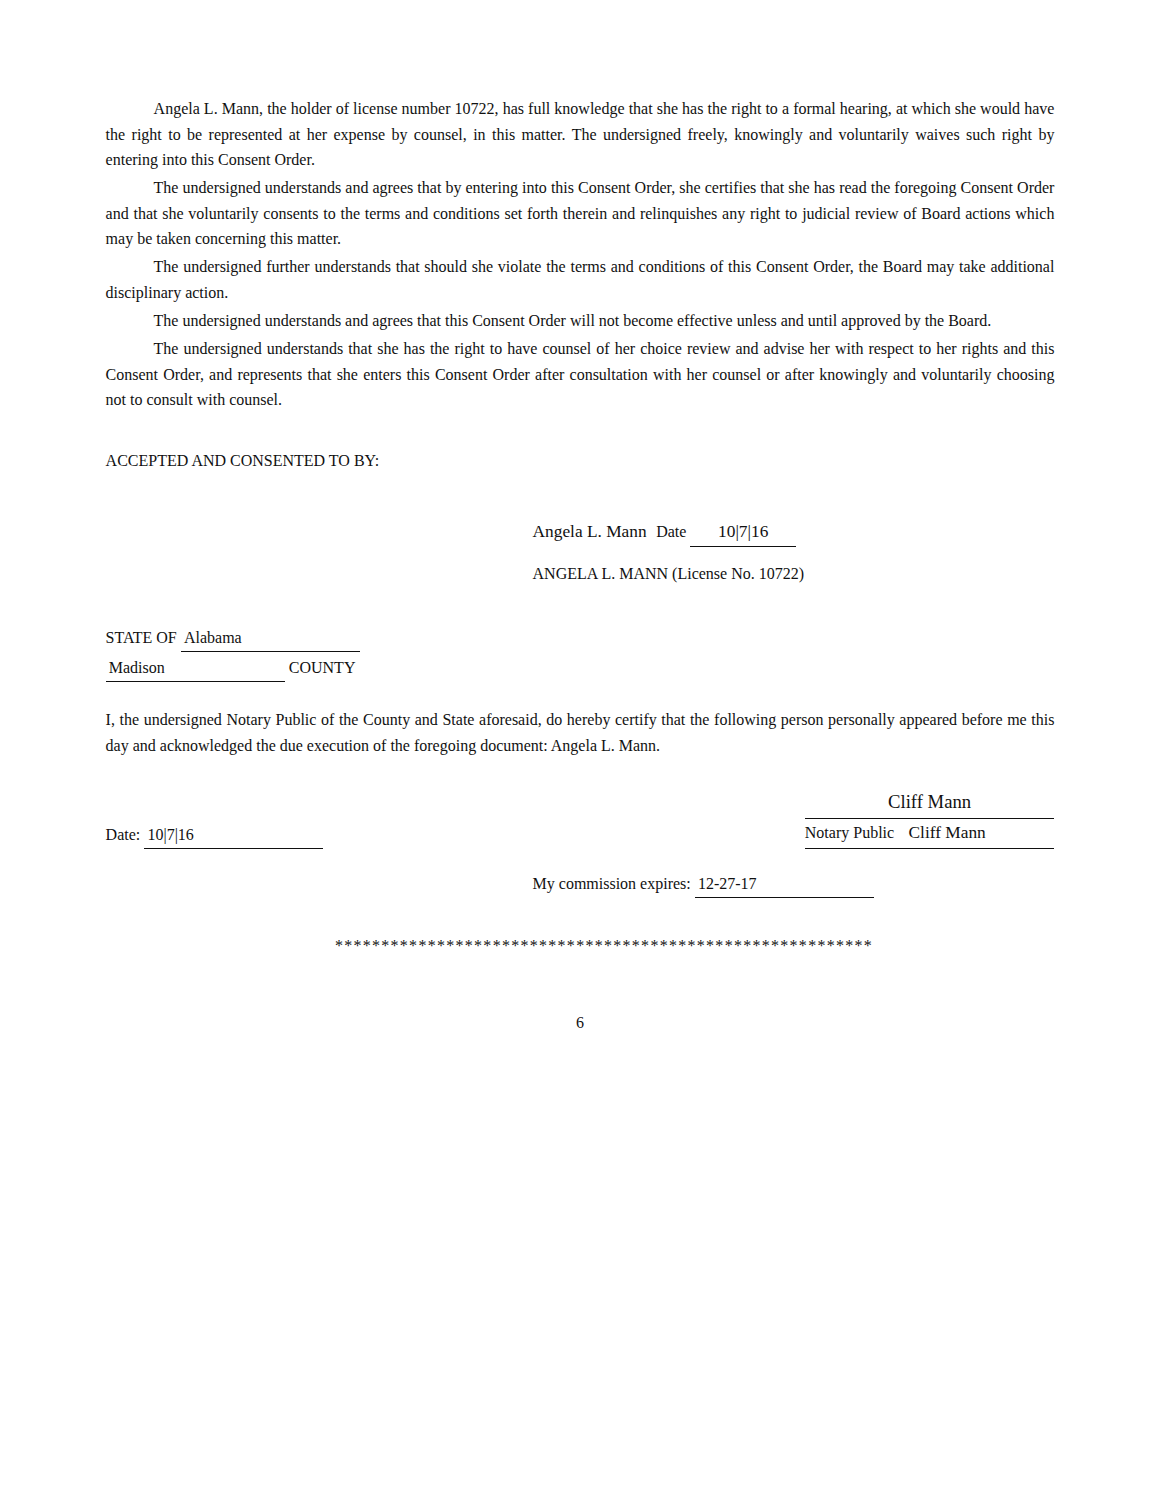Angela L. Mann, the holder of license number 10722, has full knowledge that she has the right to a formal hearing, at which she would have the right to be represented at her expense by counsel, in this matter. The undersigned freely, knowingly and voluntarily waives such right by entering into this Consent Order.
The undersigned understands and agrees that by entering into this Consent Order, she certifies that she has read the foregoing Consent Order and that she voluntarily consents to the terms and conditions set forth therein and relinquishes any right to judicial review of Board actions which may be taken concerning this matter.
The undersigned further understands that should she violate the terms and conditions of this Consent Order, the Board may take additional disciplinary action.
The undersigned understands and agrees that this Consent Order will not become effective unless and until approved by the Board.
The undersigned understands that she has the right to have counsel of her choice review and advise her with respect to her rights and this Consent Order, and represents that she enters this Consent Order after consultation with her counsel or after knowingly and voluntarily choosing not to consult with counsel.
ACCEPTED AND CONSENTED TO BY:
Angela L. Mann Date 10|7|16
ANGELA L. MANN (License No. 10722)
STATE OF Alabama
Madison COUNTY
I, the undersigned Notary Public of the County and State aforesaid, do hereby certify that the following person personally appeared before me this day and acknowledged the due execution of the foregoing document: Angela L. Mann.
Date: 10|7|16
Cliff Mann Notary Public Cliff Mann
My commission expires: 12-27-17
**********************************************************
6